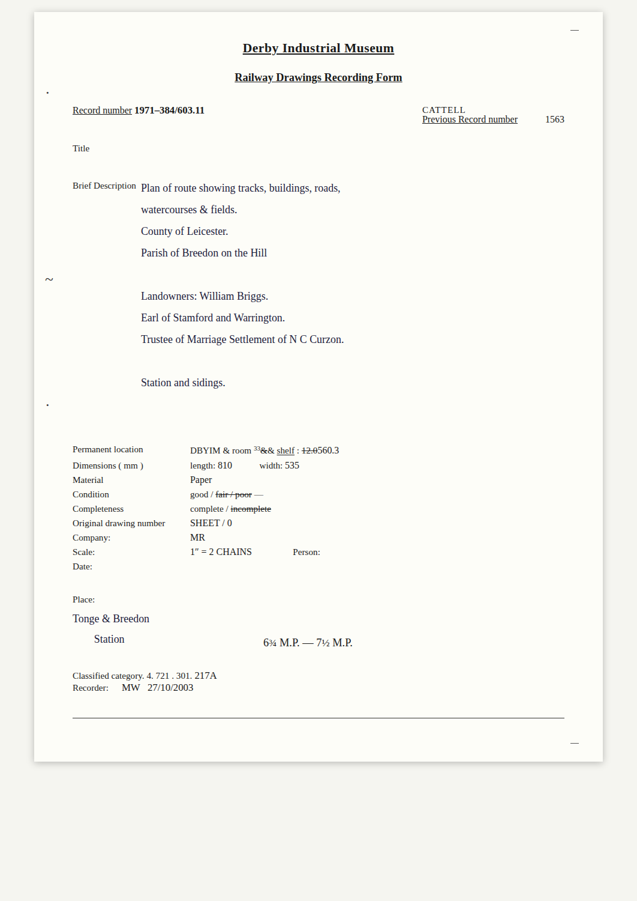·
~
·
Derby Industrial Museum
Railway Drawings Recording Form
Record number 1971–384/603.11
CATTELL Previous Record number 1563
Title
Brief Description
Plan of route showing tracks, buildings, roads,
watercourses & fields.
County of Leicester.
Parish of Breedon on the Hill
Landowners: William Briggs.
Earl of Stamford and Warrington.
Trustee of Marriage Settlement of N C Curzon.
Station and sidings.
| Permanent location | DBYIM & room 33 & & shelf : 12.0 560.3 |
| Dimensions ( mm ) | length: 810 width: 535 |
| Material | Paper |
| Condition | good / fair / poor — |
| Completeness | complete / incomplete |
| Original drawing number | SHEET / 0 |
| Company: | MR |
| Scale: | 1″ = 2 CHAINS Person: |
| Date: | |
Place:
Tonge & Breedon
Station
6¾ M.P. — 7½ M.P.
Classified category. 4. 721 . 301. 217A
Recorder: MW 27/10/2003